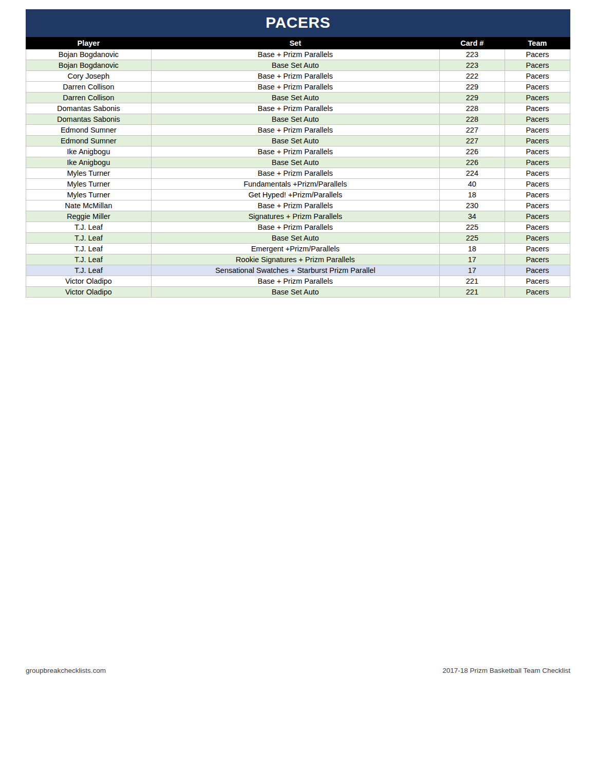PACERS
| Player | Set | Card # | Team |
| --- | --- | --- | --- |
| Bojan Bogdanovic | Base + Prizm Parallels | 223 | Pacers |
| Bojan Bogdanovic | Base Set Auto | 223 | Pacers |
| Cory Joseph | Base + Prizm Parallels | 222 | Pacers |
| Darren Collison | Base + Prizm Parallels | 229 | Pacers |
| Darren Collison | Base Set Auto | 229 | Pacers |
| Domantas Sabonis | Base + Prizm Parallels | 228 | Pacers |
| Domantas Sabonis | Base Set Auto | 228 | Pacers |
| Edmond Sumner | Base + Prizm Parallels | 227 | Pacers |
| Edmond Sumner | Base Set Auto | 227 | Pacers |
| Ike Anigbogu | Base + Prizm Parallels | 226 | Pacers |
| Ike Anigbogu | Base Set Auto | 226 | Pacers |
| Myles Turner | Base + Prizm Parallels | 224 | Pacers |
| Myles Turner | Fundamentals +Prizm/Parallels | 40 | Pacers |
| Myles Turner | Get Hyped! +Prizm/Parallels | 18 | Pacers |
| Nate McMillan | Base + Prizm Parallels | 230 | Pacers |
| Reggie Miller | Signatures + Prizm Parallels | 34 | Pacers |
| T.J. Leaf | Base + Prizm Parallels | 225 | Pacers |
| T.J. Leaf | Base Set Auto | 225 | Pacers |
| T.J. Leaf | Emergent +Prizm/Parallels | 18 | Pacers |
| T.J. Leaf | Rookie Signatures + Prizm Parallels | 17 | Pacers |
| T.J. Leaf | Sensational Swatches + Starburst Prizm Parallel | 17 | Pacers |
| Victor Oladipo | Base + Prizm Parallels | 221 | Pacers |
| Victor Oladipo | Base Set Auto | 221 | Pacers |
groupbreakchecklists.com 2017-18 Prizm Basketball Team Checklist